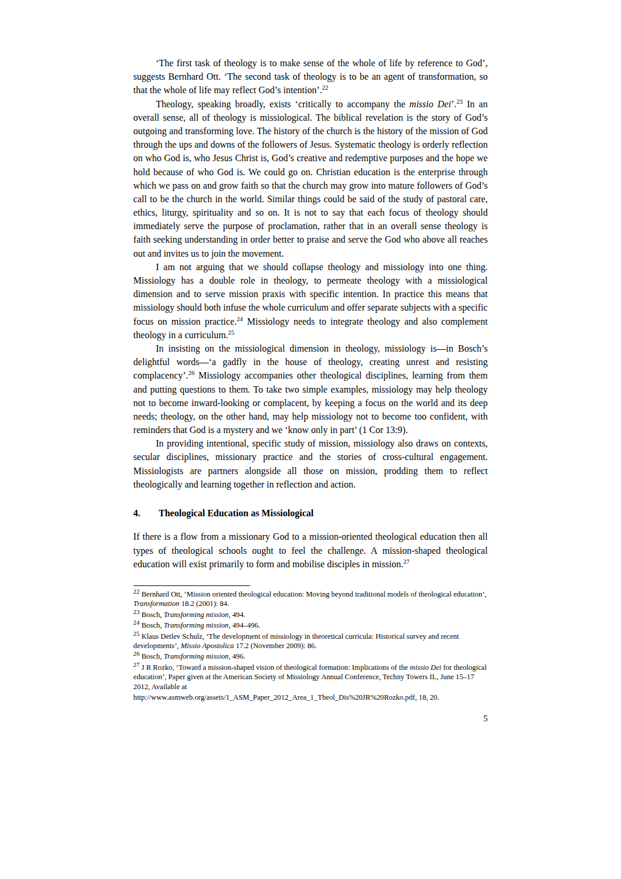‘The first task of theology is to make sense of the whole of life by reference to God’, suggests Bernhard Ott. ‘The second task of theology is to be an agent of transformation, so that the whole of life may reflect God’s intention’.22
Theology, speaking broadly, exists ‘critically to accompany the missio Dei’.23 In an overall sense, all of theology is missiological. The biblical revelation is the story of God’s outgoing and transforming love. The history of the church is the history of the mission of God through the ups and downs of the followers of Jesus. Systematic theology is orderly reflection on who God is, who Jesus Christ is, God’s creative and redemptive purposes and the hope we hold because of who God is. We could go on. Christian education is the enterprise through which we pass on and grow faith so that the church may grow into mature followers of God’s call to be the church in the world. Similar things could be said of the study of pastoral care, ethics, liturgy, spirituality and so on. It is not to say that each focus of theology should immediately serve the purpose of proclamation, rather that in an overall sense theology is faith seeking understanding in order better to praise and serve the God who above all reaches out and invites us to join the movement.
I am not arguing that we should collapse theology and missiology into one thing. Missiology has a double role in theology, to permeate theology with a missiological dimension and to serve mission praxis with specific intention. In practice this means that missiology should both infuse the whole curriculum and offer separate subjects with a specific focus on mission practice.24 Missiology needs to integrate theology and also complement theology in a curriculum.25
In insisting on the missiological dimension in theology, missiology is—in Bosch’s delightful words—‘a gadfly in the house of theology, creating unrest and resisting complacency’.26 Missiology accompanies other theological disciplines, learning from them and putting questions to them. To take two simple examples, missiology may help theology not to become inward-looking or complacent, by keeping a focus on the world and its deep needs; theology, on the other hand, may help missiology not to become too confident, with reminders that God is a mystery and we ‘know only in part’ (1 Cor 13:9).
In providing intentional, specific study of mission, missiology also draws on contexts, secular disciplines, missionary practice and the stories of cross-cultural engagement. Missiologists are partners alongside all those on mission, prodding them to reflect theologically and learning together in reflection and action.
4. Theological Education as Missiological
If there is a flow from a missionary God to a mission-oriented theological education then all types of theological schools ought to feel the challenge. A mission-shaped theological education will exist primarily to form and mobilise disciples in mission.27
22 Bernhard Ott, ‘Mission oriented theological education: Moving beyond traditional models of theological education’, Transformation 18.2 (2001): 84.
23 Bosch, Transforming mission, 494.
24 Bosch, Transforming mission, 494–496.
25 Klaus Detlev Schulz, ‘The development of missiology in theoretical curricula: Historical survey and recent developments’, Missio Apostolica 17.2 (November 2009): 86.
26 Bosch, Transforming mission, 496.
27 J R Rozko, ‘Toward a mission-shaped vision of theological formation: Implications of the missio Dei for theological education’, Paper given at the American Society of Missiology Annual Conference, Techny Towers IL, June 15–17 2012, Available at
http://www.asmweb.org/assets/1_ASM_Paper_2012_Area_1_Theol_Dis%20JR%20Rozko.pdf, 18, 20.
5